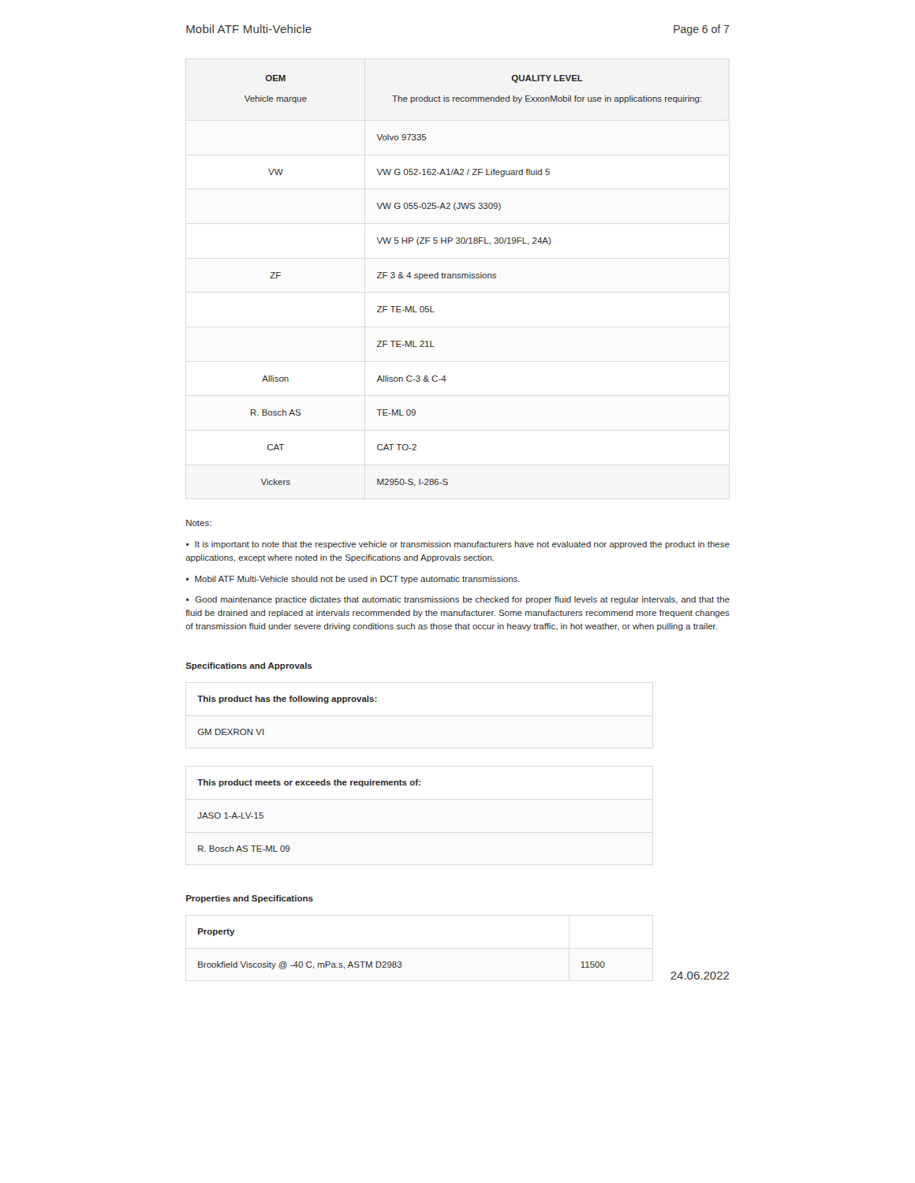Mobil ATF Multi-Vehicle
Page 6 of 7
| OEM Vehicle marque | QUALITY LEVEL The product is recommended by ExxonMobil for use in applications requiring: |
| --- | --- |
| | Volvo 97335 |
| VW | VW G 052-162-A1/A2 / ZF Lifeguard fluid 5 |
| | VW G 055-025-A2 (JWS 3309) |
| | VW 5 HP (ZF 5 HP 30/18FL, 30/19FL, 24A) |
| ZF | ZF 3 & 4 speed transmissions |
| | ZF TE-ML 05L |
| | ZF TE-ML 21L |
| Allison | Allison C-3 & C-4 |
| R. Bosch AS | TE-ML 09 |
| CAT | CAT TO-2 |
| Vickers | M2950-S, I-286-S |
Notes:
▪ It is important to note that the respective vehicle or transmission manufacturers have not evaluated nor approved the product in these applications, except where noted in the Specifications and Approvals section.
▪ Mobil ATF Multi-Vehicle should not be used in DCT type automatic transmissions.
▪ Good maintenance practice dictates that automatic transmissions be checked for proper fluid levels at regular intervals, and that the fluid be drained and replaced at intervals recommended by the manufacturer. Some manufacturers recommend more frequent changes of transmission fluid under severe driving conditions such as those that occur in heavy traffic, in hot weather, or when pulling a trailer.
Specifications and Approvals
| This product has the following approvals: |
| --- |
| GM DEXRON VI |
| This product meets or exceeds the requirements of: |
| --- |
| JASO 1-A-LV-15 |
| R. Bosch AS TE-ML 09 |
Properties and Specifications
| Property | |
| --- | --- |
| Brookfield Viscosity @ -40 C, mPa.s, ASTM D2983 | 11500 |
24.06.2022